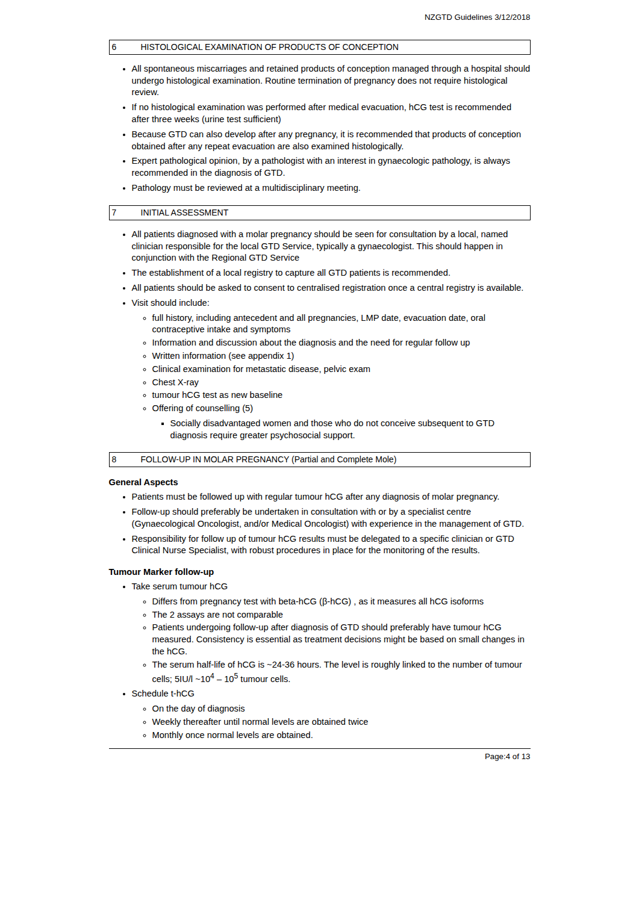NZGTD Guidelines 3/12/2018
6 HISTOLOGICAL EXAMINATION OF PRODUCTS OF CONCEPTION
All spontaneous miscarriages and retained products of conception managed through a hospital should undergo histological examination. Routine termination of pregnancy does not require histological review.
If no histological examination was performed after medical evacuation, hCG test is recommended after three weeks (urine test sufficient)
Because GTD can also develop after any pregnancy, it is recommended that products of conception obtained after any repeat evacuation are also examined histologically.
Expert pathological opinion, by a pathologist with an interest in gynaecologic pathology, is always recommended in the diagnosis of GTD.
Pathology must be reviewed at a multidisciplinary meeting.
7 INITIAL ASSESSMENT
All patients diagnosed with a molar pregnancy should be seen for consultation by a local, named clinician responsible for the local GTD Service, typically a gynaecologist. This should happen in conjunction with the Regional GTD Service
The establishment of a local registry to capture all GTD patients is recommended.
All patients should be asked to consent to centralised registration once a central registry is available.
Visit should include:
full history, including antecedent and all pregnancies, LMP date, evacuation date, oral contraceptive intake and symptoms
Information and discussion about the diagnosis and the need for regular follow up
Written information (see appendix 1)
Clinical examination for metastatic disease, pelvic exam
Chest X-ray
tumour hCG test as new baseline
Offering of counselling (5)
Socially disadvantaged women and those who do not conceive subsequent to GTD diagnosis require greater psychosocial support.
8 FOLLOW-UP IN MOLAR PREGNANCY (Partial and Complete Mole)
General Aspects
Patients must be followed up with regular tumour hCG after any diagnosis of molar pregnancy.
Follow-up should preferably be undertaken in consultation with or by a specialist centre (Gynaecological Oncologist, and/or Medical Oncologist) with experience in the management of GTD.
Responsibility for follow up of tumour hCG results must be delegated to a specific clinician or GTD Clinical Nurse Specialist, with robust procedures in place for the monitoring of the results.
Tumour Marker follow-up
Take serum tumour hCG
Differs from pregnancy test with beta-hCG (β-hCG) , as it measures all hCG isoforms
The 2 assays are not comparable
Patients undergoing follow-up after diagnosis of GTD should preferably have tumour hCG measured. Consistency is essential as treatment decisions might be based on small changes in the hCG.
The serum half-life of hCG is ~24-36 hours. The level is roughly linked to the number of tumour cells; 5IU/l ~104 – 105 tumour cells.
Schedule t-hCG
On the day of diagnosis
Weekly thereafter until normal levels are obtained twice
Monthly once normal levels are obtained.
Page:4 of 13